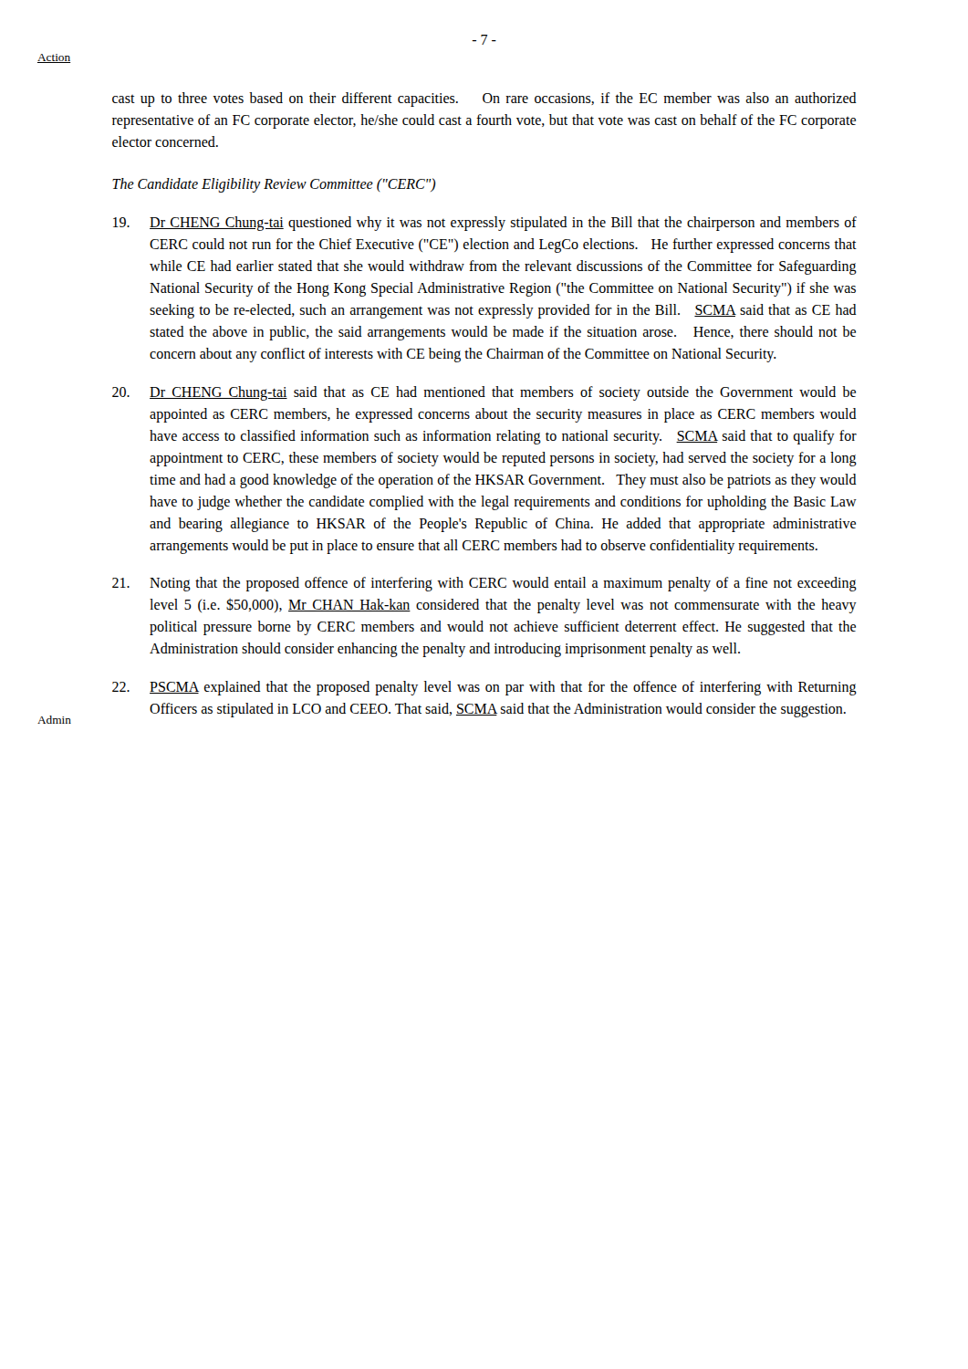Action
- 7 -
cast up to three votes based on their different capacities. On rare occasions, if the EC member was also an authorized representative of an FC corporate elector, he/she could cast a fourth vote, but that vote was cast on behalf of the FC corporate elector concerned.
The Candidate Eligibility Review Committee ("CERC")
19. Dr CHENG Chung-tai questioned why it was not expressly stipulated in the Bill that the chairperson and members of CERC could not run for the Chief Executive ("CE") election and LegCo elections. He further expressed concerns that while CE had earlier stated that she would withdraw from the relevant discussions of the Committee for Safeguarding National Security of the Hong Kong Special Administrative Region ("the Committee on National Security") if she was seeking to be re-elected, such an arrangement was not expressly provided for in the Bill. SCMA said that as CE had stated the above in public, the said arrangements would be made if the situation arose. Hence, there should not be concern about any conflict of interests with CE being the Chairman of the Committee on National Security.
20. Dr CHENG Chung-tai said that as CE had mentioned that members of society outside the Government would be appointed as CERC members, he expressed concerns about the security measures in place as CERC members would have access to classified information such as information relating to national security. SCMA said that to qualify for appointment to CERC, these members of society would be reputed persons in society, had served the society for a long time and had a good knowledge of the operation of the HKSAR Government. They must also be patriots as they would have to judge whether the candidate complied with the legal requirements and conditions for upholding the Basic Law and bearing allegiance to HKSAR of the People's Republic of China. He added that appropriate administrative arrangements would be put in place to ensure that all CERC members had to observe confidentiality requirements.
21. Noting that the proposed offence of interfering with CERC would entail a maximum penalty of a fine not exceeding level 5 (i.e. $50,000), Mr CHAN Hak-kan considered that the penalty level was not commensurate with the heavy political pressure borne by CERC members and would not achieve sufficient deterrent effect. He suggested that the Administration should consider enhancing the penalty and introducing imprisonment penalty as well.
Admin
22. PSCMA explained that the proposed penalty level was on par with that for the offence of interfering with Returning Officers as stipulated in LCO and CEEO. That said, SCMA said that the Administration would consider the suggestion.